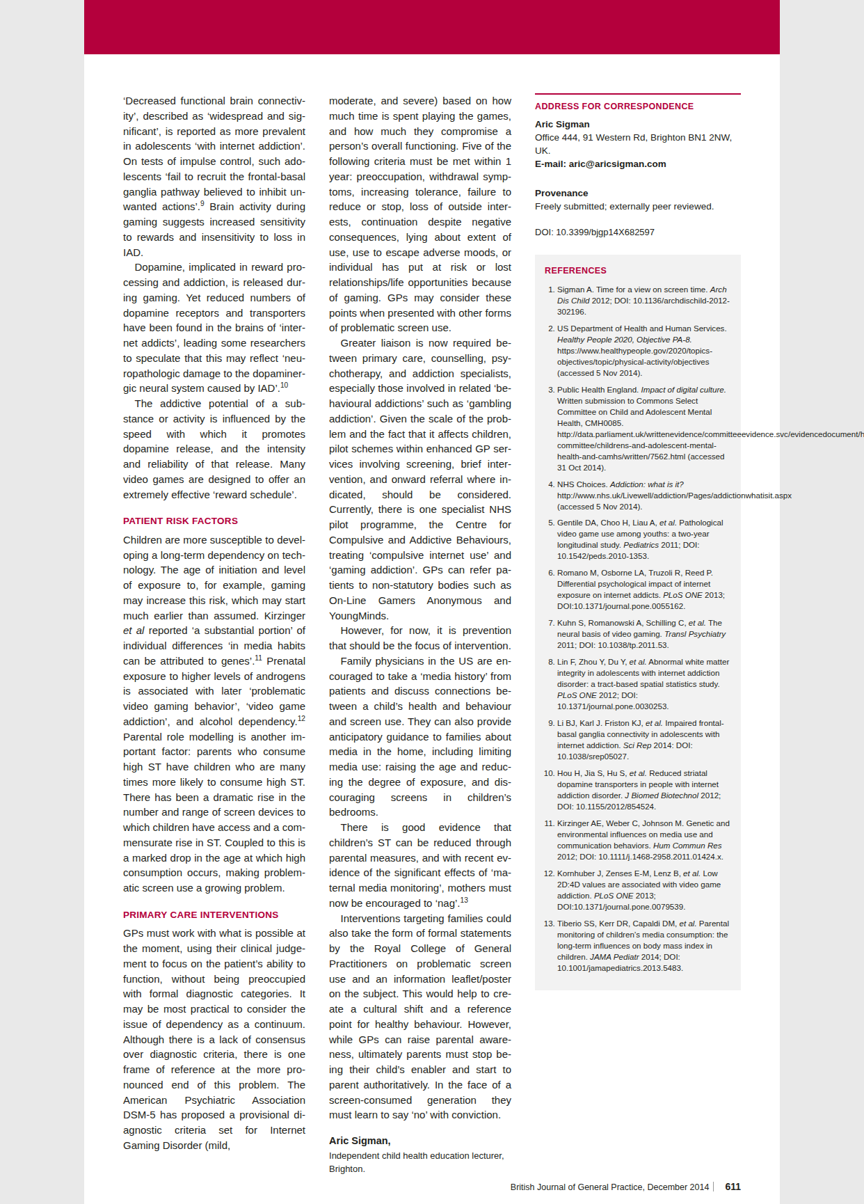‘Decreased functional brain connectivity’, described as ‘widespread and significant’, is reported as more prevalent in adolescents ‘with internet addiction’. On tests of impulse control, such adolescents ‘fail to recruit the frontal-basal ganglia pathway believed to inhibit unwanted actions’.9 Brain activity during gaming suggests increased sensitivity to rewards and insensitivity to loss in IAD.
Dopamine, implicated in reward processing and addiction, is released during gaming. Yet reduced numbers of dopamine receptors and transporters have been found in the brains of ‘internet addicts’, leading some researchers to speculate that this may reflect ‘neuropathologic damage to the dopaminergic neural system caused by IAD’.10
The addictive potential of a substance or activity is influenced by the speed with which it promotes dopamine release, and the intensity and reliability of that release. Many video games are designed to offer an extremely effective ‘reward schedule’.
Patient risk factors
Children are more susceptible to developing a long-term dependency on technology. The age of initiation and level of exposure to, for example, gaming may increase this risk, which may start much earlier than assumed. Kirzinger et al reported ‘a substantial portion’ of individual differences ‘in media habits can be attributed to genes’.11 Prenatal exposure to higher levels of androgens is associated with later ‘problematic video gaming behavior’, ‘video game addiction’, and alcohol dependency.12 Parental role modelling is another important factor: parents who consume high ST have children who are many times more likely to consume high ST. There has been a dramatic rise in the number and range of screen devices to which children have access and a commensurate rise in ST. Coupled to this is a marked drop in the age at which high consumption occurs, making problematic screen use a growing problem.
Primary care interventions
GPs must work with what is possible at the moment, using their clinical judgement to focus on the patient’s ability to function, without being preoccupied with formal diagnostic categories. It may be most practical to consider the issue of dependency as a continuum. Although there is a lack of consensus over diagnostic criteria, there is one frame of reference at the more pronounced end of this problem. The American Psychiatric Association DSM-5 has proposed a provisional diagnostic criteria set for Internet Gaming Disorder (mild,
moderate, and severe) based on how much time is spent playing the games, and how much they compromise a person’s overall functioning. Five of the following criteria must be met within 1 year: preoccupation, withdrawal symptoms, increasing tolerance, failure to reduce or stop, loss of outside interests, continuation despite negative consequences, lying about extent of use, use to escape adverse moods, or individual has put at risk or lost relationships/life opportunities because of gaming. GPs may consider these points when presented with other forms of problematic screen use.
Greater liaison is now required between primary care, counselling, psychotherapy, and addiction specialists, especially those involved in related ‘behavioural addictions’ such as ‘gambling addiction’. Given the scale of the problem and the fact that it affects children, pilot schemes within enhanced GP services involving screening, brief intervention, and onward referral where indicated, should be considered. Currently, there is one specialist NHS pilot programme, the Centre for Compulsive and Addictive Behaviours, treating ‘compulsive internet use’ and ‘gaming addiction’. GPs can refer patients to non-statutory bodies such as On-Line Gamers Anonymous and YoungMinds.
However, for now, it is prevention that should be the focus of intervention.
Family physicians in the US are encouraged to take a ‘media history’ from patients and discuss connections between a child’s health and behaviour and screen use. They can also provide anticipatory guidance to families about media in the home, including limiting media use: raising the age and reducing the degree of exposure, and discouraging screens in children’s bedrooms.
There is good evidence that children’s ST can be reduced through parental measures, and with recent evidence of the significant effects of ‘maternal media monitoring’, mothers must now be encouraged to ‘nag’.13
Interventions targeting families could also take the form of formal statements by the Royal College of General Practitioners on problematic screen use and an information leaflet/poster on the subject. This would help to create a cultural shift and a reference point for healthy behaviour. However, while GPs can raise parental awareness, ultimately parents must stop being their child’s enabler and start to parent authoritatively. In the face of a screen-consumed generation they must learn to say ‘no’ with conviction.
Aric Sigman,
Independent child health education lecturer, Brighton.
Address for correspondence
Aric Sigman
Office 444, 91 Western Rd, Brighton BN1 2NW, UK.
E-mail: aric@aricsigman.com
Provenance
Freely submitted; externally peer reviewed.
DOI: 10.3399/bjgp14X682597
References
Sigman A. Time for a view on screen time. Arch Dis Child 2012; DOI: 10.1136/archdischild-2012-302196.
US Department of Health and Human Services. Healthy People 2020, Objective PA-8. https://www.healthypeople.gov/2020/topics-objectives/topic/physical-activity/objectives (accessed 5 Nov 2014).
Public Health England. Impact of digital culture. Written submission to Commons Select Committee on Child and Adolescent Mental Health, CMH0085. http://data.parliament.uk/writtenevidence/committeeevidence.svc/evidencedocument/health-committee/childrens-and-adolescent-mental-health-and-camhs/written/7562.html (accessed 31 Oct 2014).
NHS Choices. Addiction: what is it? http://www.nhs.uk/Livewell/addiction/Pages/addictionwhatisit.aspx (accessed 5 Nov 2014).
Gentile DA, Choo H, Liau A, et al. Pathological video game use among youths: a two-year longitudinal study. Pediatrics 2011; DOI: 10.1542/peds.2010-1353.
Romano M, Osborne LA, Truzoli R, Reed P. Differential psychological impact of internet exposure on internet addicts. PLoS ONE 2013; DOI:10.1371/journal.pone.0055162.
Kuhn S, Romanowski A, Schilling C, et al. The neural basis of video gaming. Transl Psychiatry 2011; DOI: 10.1038/tp.2011.53.
Lin F, Zhou Y, Du Y, et al. Abnormal white matter integrity in adolescents with internet addiction disorder: a tract-based spatial statistics study. PLoS ONE 2012; DOI: 10.1371/journal.pone.0030253.
Li BJ, Karl J. Friston KJ, et al. Impaired frontal-basal ganglia connectivity in adolescents with internet addiction. Sci Rep 2014: DOI: 10.1038/srep05027.
Hou H, Jia S, Hu S, et al. Reduced striatal dopamine transporters in people with internet addiction disorder. J Biomed Biotechnol 2012; DOI: 10.1155/2012/854524.
Kirzinger AE, Weber C, Johnson M. Genetic and environmental influences on media use and communication behaviors. Hum Commun Res 2012; DOI: 10.1111/j.1468-2958.2011.01424.x.
Kornhuber J, Zenses E-M, Lenz B, et al. Low 2D:4D values are associated with video game addiction. PLoS ONE 2013; DOI:10.1371/journal.pone.0079539.
Tiberio SS, Kerr DR, Capaldi DM, et al. Parental monitoring of children’s media consumption: the long-term influences on body mass index in children. JAMA Pediatr 2014; DOI: 10.1001/jamapediatrics.2013.5483.
British Journal of General Practice, December 2014 611